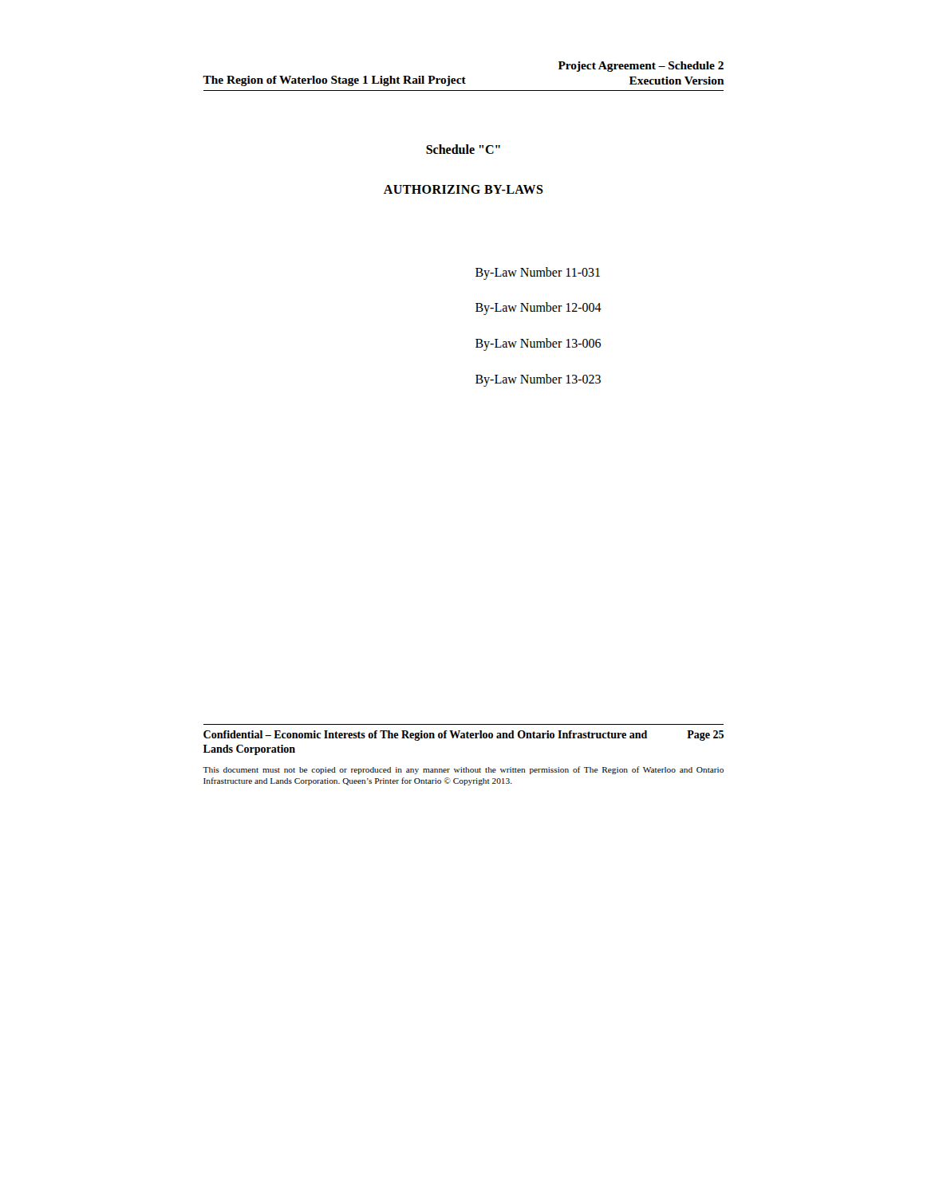The Region of Waterloo Stage 1 Light Rail Project
Project Agreement – Schedule 2 Execution Version
Schedule "C"
AUTHORIZING BY-LAWS
By-Law Number 11-031
By-Law Number 12-004
By-Law Number 13-006
By-Law Number 13-023
Confidential – Economic Interests of The Region of Waterloo and Ontario Infrastructure and Lands Corporation
Page 25
This document must not be copied or reproduced in any manner without the written permission of The Region of Waterloo and Ontario Infrastructure and Lands Corporation. Queen’s Printer for Ontario © Copyright 2013.